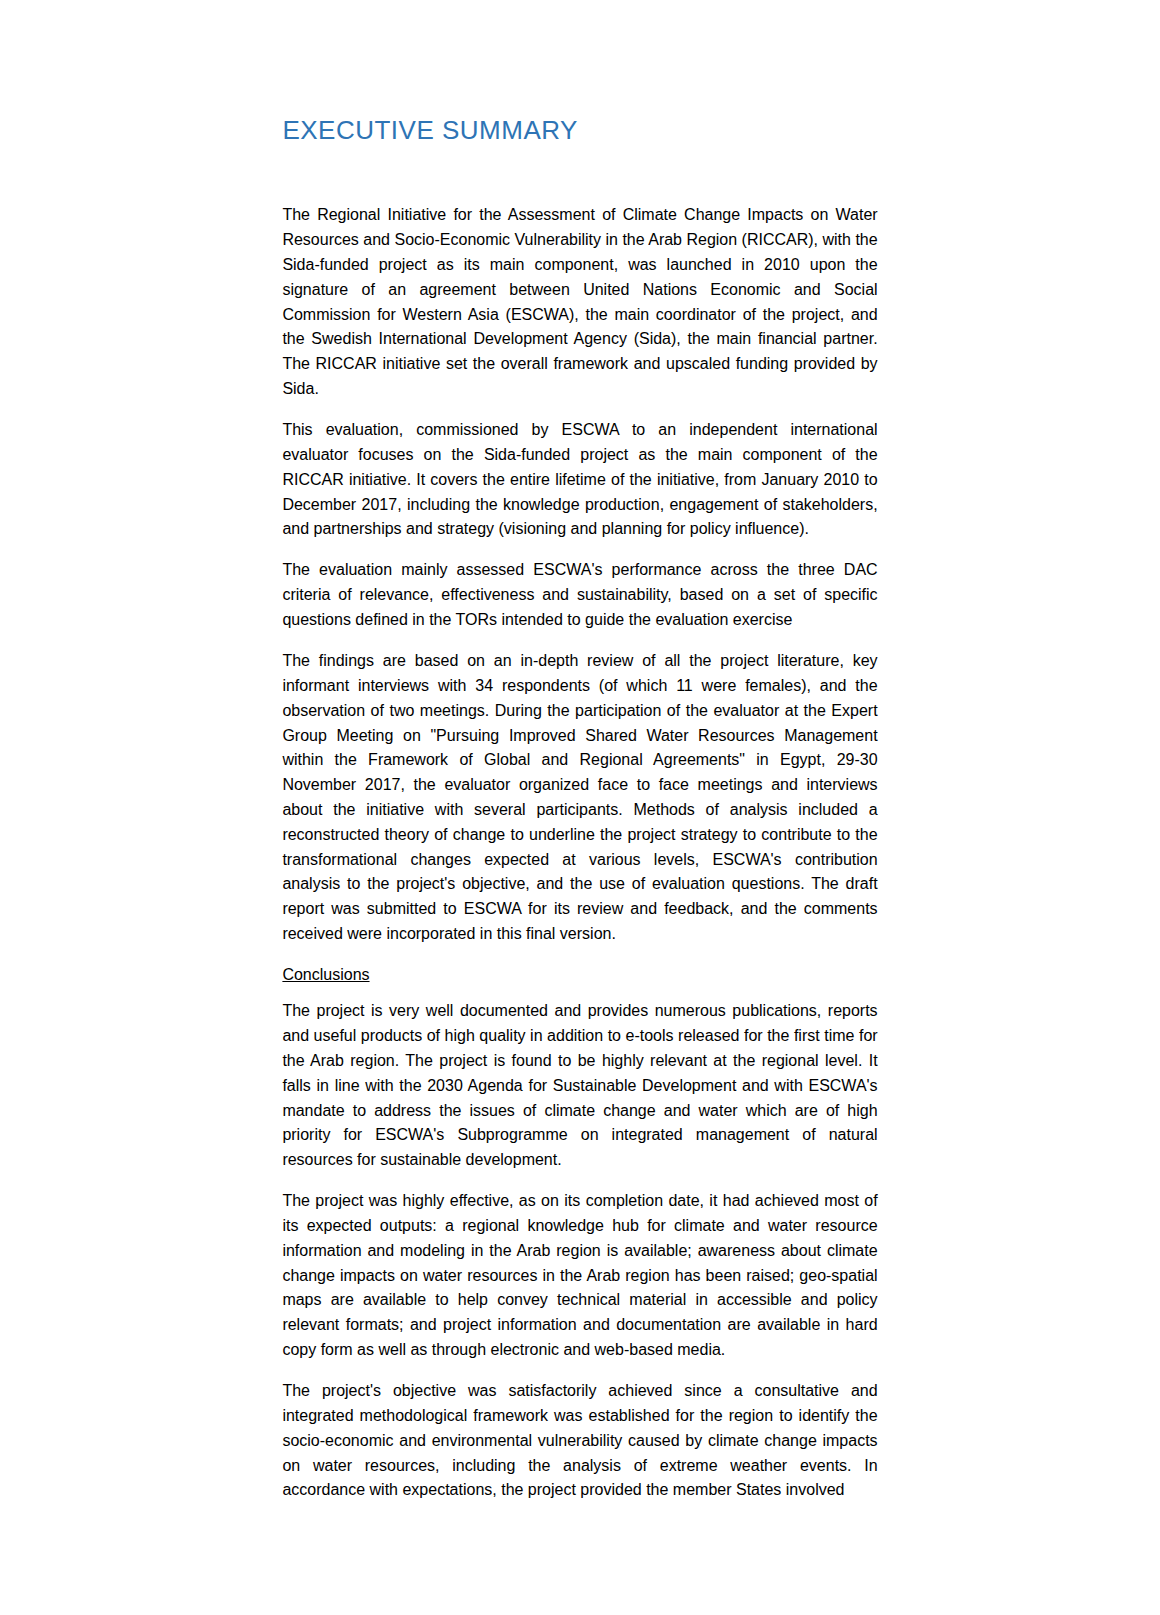EXECUTIVE SUMMARY
The Regional Initiative for the Assessment of Climate Change Impacts on Water Resources and Socio-Economic Vulnerability in the Arab Region (RICCAR), with the Sida-funded project as its main component, was launched in 2010 upon the signature of an agreement between United Nations Economic and Social Commission for Western Asia (ESCWA), the main coordinator of the project, and the Swedish International Development Agency (Sida), the main financial partner. The RICCAR initiative set the overall framework and upscaled funding provided by Sida.
This evaluation, commissioned by ESCWA to an independent international evaluator focuses on the Sida-funded project as the main component of the RICCAR initiative. It covers the entire lifetime of the initiative, from January 2010 to December 2017, including the knowledge production, engagement of stakeholders, and partnerships and strategy (visioning and planning for policy influence).
The evaluation mainly assessed ESCWA's performance across the three DAC criteria of relevance, effectiveness and sustainability, based on a set of specific questions defined in the TORs intended to guide the evaluation exercise
The findings are based on an in-depth review of all the project literature, key informant interviews with 34 respondents (of which 11 were females), and the observation of two meetings. During the participation of the evaluator at the Expert Group Meeting on "Pursuing Improved Shared Water Resources Management within the Framework of Global and Regional Agreements" in Egypt, 29-30 November 2017, the evaluator organized face to face meetings and interviews about the initiative with several participants. Methods of analysis included a reconstructed theory of change to underline the project strategy to contribute to the transformational changes expected at various levels, ESCWA's contribution analysis to the project's objective, and the use of evaluation questions. The draft report was submitted to ESCWA for its review and feedback, and the comments received were incorporated in this final version.
Conclusions
The project is very well documented and provides numerous publications, reports and useful products of high quality in addition to e-tools released for the first time for the Arab region. The project is found to be highly relevant at the regional level. It falls in line with the 2030 Agenda for Sustainable Development and with ESCWA's mandate to address the issues of climate change and water which are of high priority for ESCWA's Subprogramme on integrated management of natural resources for sustainable development.
The project was highly effective, as on its completion date, it had achieved most of its expected outputs: a regional knowledge hub for climate and water resource information and modeling in the Arab region is available; awareness about climate change impacts on water resources in the Arab region has been raised; geo-spatial maps are available to help convey technical material in accessible and policy relevant formats; and project information and documentation are available in hard copy form as well as through electronic and web-based media.
The project's objective was satisfactorily achieved since a consultative and integrated methodological framework was established for the region to identify the socio-economic and environmental vulnerability caused by climate change impacts on water resources, including the analysis of extreme weather events. In accordance with expectations, the project provided the member States involved